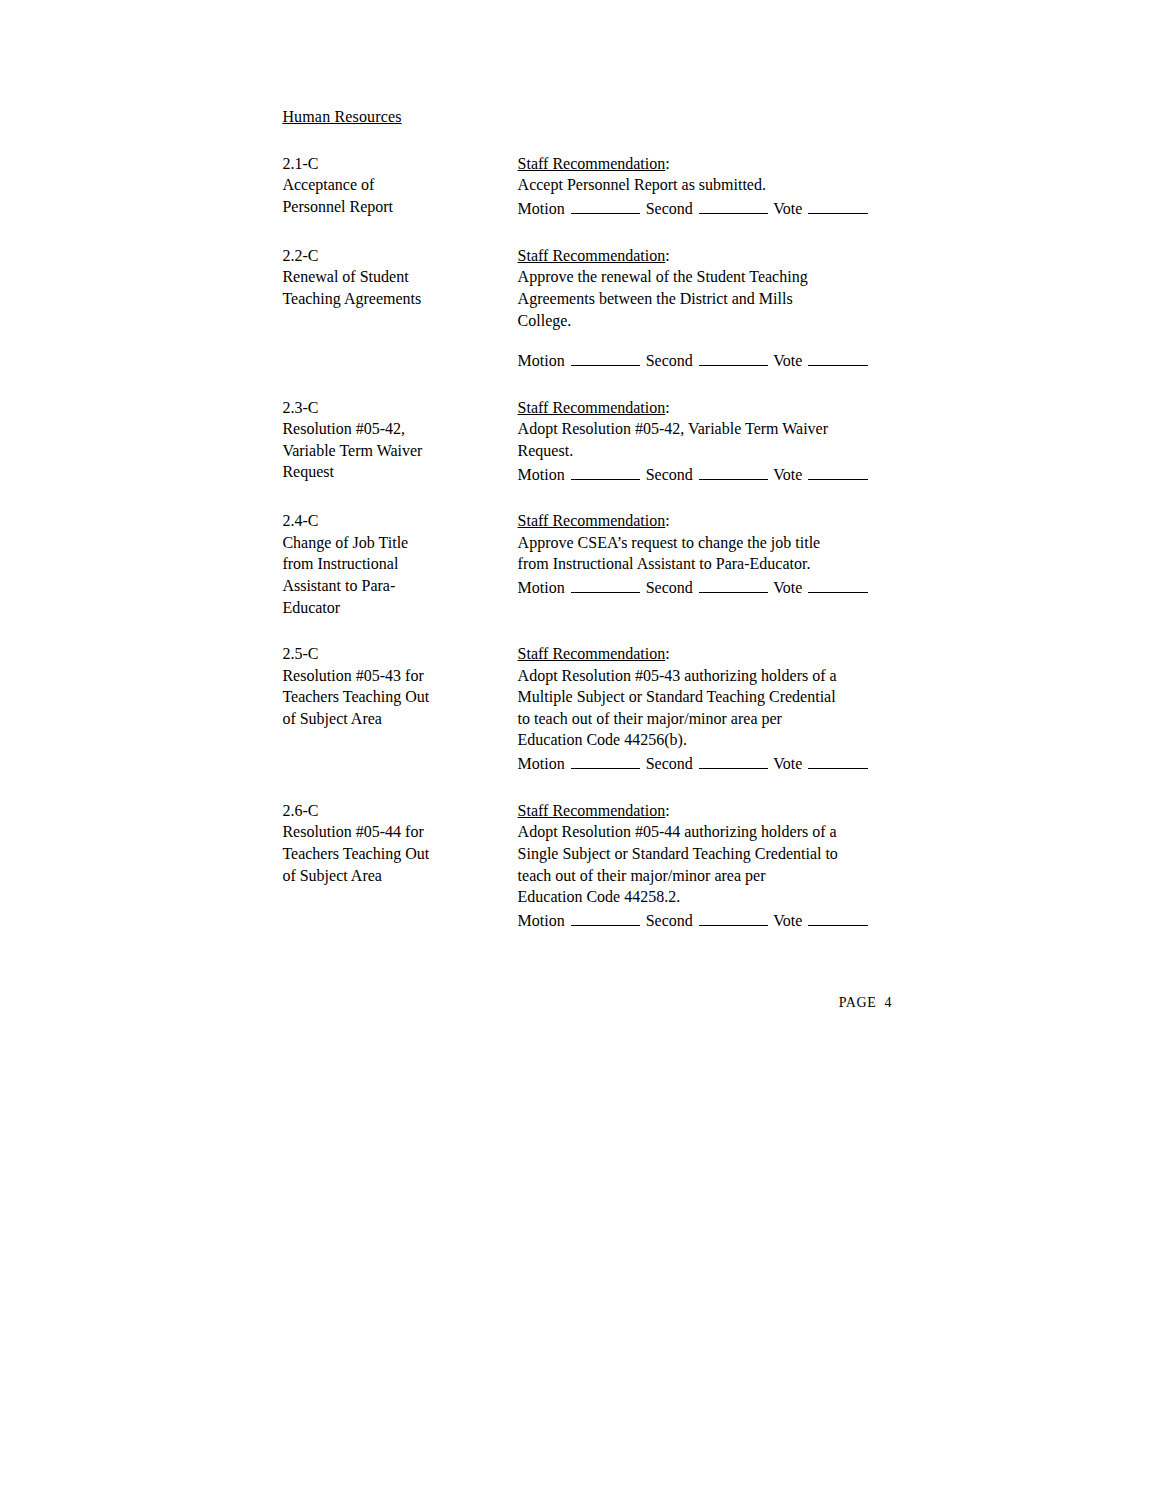Human Resources
| 2.1-C Acceptance of Personnel Report | Staff Recommendation : Accept Personnel Report as submitted. Motion Second Vote |
| 2.2-C Renewal of Student Teaching Agreements | Staff Recommendation : Approve the renewal of the Student Teaching Agreements between the District and Mills College. Motion Second Vote |
| 2.3-C Resolution #05-42, Variable Term Waiver Request | Staff Recommendation : Adopt Resolution #05-42, Variable Term Waiver Request. Motion Second Vote |
| 2.4-C Change of Job Title from Instructional Assistant to Para- Educator | Staff Recommendation : Approve CSEA’s request to change the job title from Instructional Assistant to Para-Educator. Motion Second Vote |
| 2.5-C Resolution #05-43 for Teachers Teaching Out of Subject Area | Staff Recommendation : Adopt Resolution #05-43 authorizing holders of a Multiple Subject or Standard Teaching Credential to teach out of their major/minor area per Education Code 44256(b). Motion Second Vote |
| 2.6-C Resolution #05-44 for Teachers Teaching Out of Subject Area | Staff Recommendation : Adopt Resolution #05-44 authorizing holders of a Single Subject or Standard Teaching Credential to teach out of their major/minor area per Education Code 44258.2. Motion Second Vote |
PAGE 4